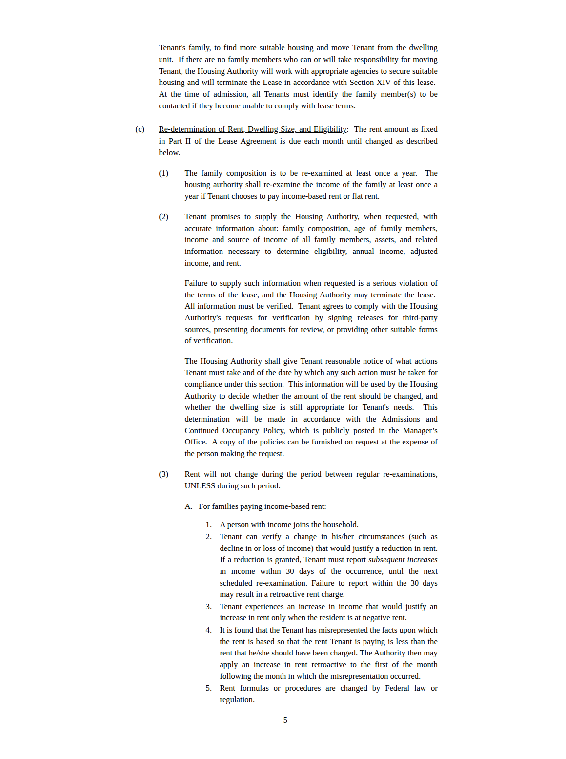Tenant's family, to find more suitable housing and move Tenant from the dwelling unit. If there are no family members who can or will take responsibility for moving Tenant, the Housing Authority will work with appropriate agencies to secure suitable housing and will terminate the Lease in accordance with Section XIV of this lease. At the time of admission, all Tenants must identify the family member(s) to be contacted if they become unable to comply with lease terms.
(c)
Re-determination of Rent, Dwelling Size, and Eligibility: The rent amount as fixed in Part II of the Lease Agreement is due each month until changed as described below.
(1)
The family composition is to be re-examined at least once a year. The housing authority shall re-examine the income of the family at least once a year if Tenant chooses to pay income-based rent or flat rent.
(2)
Tenant promises to supply the Housing Authority, when requested, with accurate information about: family composition, age of family members, income and source of income of all family members, assets, and related information necessary to determine eligibility, annual income, adjusted income, and rent.
Failure to supply such information when requested is a serious violation of the terms of the lease, and the Housing Authority may terminate the lease. All information must be verified. Tenant agrees to comply with the Housing Authority's requests for verification by signing releases for third-party sources, presenting documents for review, or providing other suitable forms of verification.
The Housing Authority shall give Tenant reasonable notice of what actions Tenant must take and of the date by which any such action must be taken for compliance under this section. This information will be used by the Housing Authority to decide whether the amount of the rent should be changed, and whether the dwelling size is still appropriate for Tenant's needs. This determination will be made in accordance with the Admissions and Continued Occupancy Policy, which is publicly posted in the Manager’s Office. A copy of the policies can be furnished on request at the expense of the person making the request.
(3)
Rent will not change during the period between regular re-examinations, UNLESS during such period:
A.
For families paying income-based rent:
A person with income joins the household.
Tenant can verify a change in his/her circumstances (such as decline in or loss of income) that would justify a reduction in rent. If a reduction is granted, Tenant must report subsequent increases in income within 30 days of the occurrence, until the next scheduled re-examination. Failure to report within the 30 days may result in a retroactive rent charge.
Tenant experiences an increase in income that would justify an increase in rent only when the resident is at negative rent.
It is found that the Tenant has misrepresented the facts upon which the rent is based so that the rent Tenant is paying is less than the rent that he/she should have been charged. The Authority then may apply an increase in rent retroactive to the first of the month following the month in which the misrepresentation occurred.
Rent formulas or procedures are changed by Federal law or regulation.
5